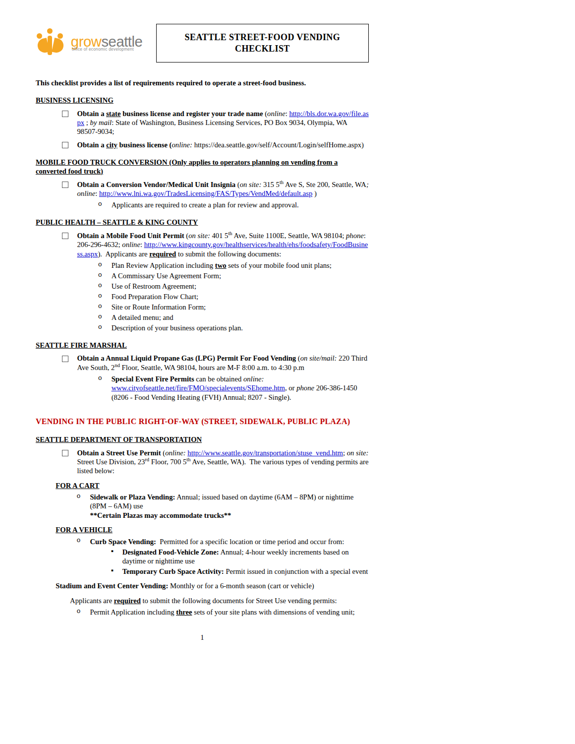grow seattle office of economic development
SEATTLE STREET-FOOD VENDING CHECKLIST
This checklist provides a list of requirements required to operate a street-food business.
BUSINESS LICENSING
Obtain a state business license and register your trade name (online: http://bls.dor.wa.gov/file.aspx ; by mail: State of Washington, Business Licensing Services, PO Box 9034, Olympia, WA 98507-9034;
Obtain a city business license (online: https://dea.seattle.gov/self/Account/Login/selfHome.aspx)
MOBILE FOOD TRUCK CONVERSION (Only applies to operators planning on vending from a converted food truck)
Obtain a Conversion Vendor/Medical Unit Insignia (on site: 315 5th Ave S, Ste 200, Seattle, WA; online: http://www.lni.wa.gov/TradesLicensing/FAS/Types/VendMed/default.asp )
Applicants are required to create a plan for review and approval.
PUBLIC HEALTH – SEATTLE & KING COUNTY
Obtain a Mobile Food Unit Permit (on site: 401 5th Ave, Suite 1100E, Seattle, WA 98104; phone: 206-296-4632; online: http://www.kingcounty.gov/healthservices/health/ehs/foodsafety/FoodBusiness.aspx). Applicants are required to submit the following documents:
Plan Review Application including two sets of your mobile food unit plans;
A Commissary Use Agreement Form;
Use of Restroom Agreement;
Food Preparation Flow Chart;
Site or Route Information Form;
A detailed menu; and
Description of your business operations plan.
SEATTLE FIRE MARSHAL
Obtain a Annual Liquid Propane Gas (LPG) Permit For Food Vending (on site/mail: 220 Third Ave South, 2nd Floor, Seattle, WA 98104, hours are M-F 8:00 a.m. to 4:30 p.m
Special Event Fire Permits can be obtained online:
www.cityofseattle.net/fire/FMO/specialevents/SEhome.htm, or phone 206-386-1450 (8206 - Food Vending Heating (FVH) Annual; 8207 - Single).
VENDING IN THE PUBLIC RIGHT-OF-WAY (STREET, SIDEWALK, PUBLIC PLAZA)
SEATTLE DEPARTMENT OF TRANSPORTATION
Obtain a Street Use Permit (online: http://www.seattle.gov/transportation/stuse_vend.htm; on site: Street Use Division, 23rd Floor, 700 5th Ave, Seattle, WA). The various types of vending permits are listed below:
FOR A CART
Sidewalk or Plaza Vending: Annual; issued based on daytime (6AM – 8PM) or nighttime (8PM – 6AM) use
**Certain Plazas may accommodate trucks**
FOR A VEHICLE
Curb Space Vending: Permitted for a specific location or time period and occur from:
Designated Food-Vehicle Zone: Annual; 4-hour weekly increments based on daytime or nighttime use
Temporary Curb Space Activity: Permit issued in conjunction with a special event
Stadium and Event Center Vending: Monthly or for a 6-month season (cart or vehicle)
Applicants are required to submit the following documents for Street Use vending permits:
Permit Application including three sets of your site plans with dimensions of vending unit;
1